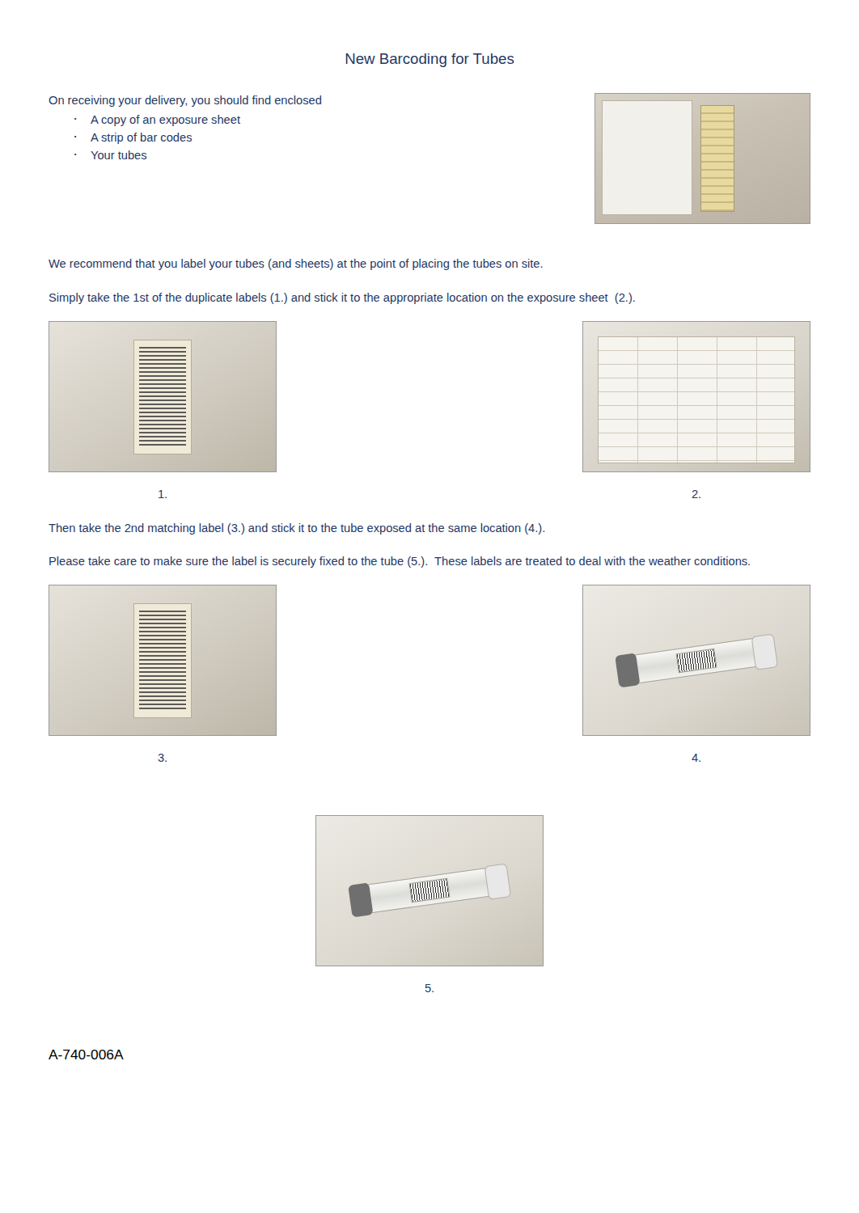New Barcoding for Tubes
On receiving your delivery, you should find enclosed
A copy of an exposure sheet
A strip of bar codes
Your tubes
We recommend that you label your tubes (and sheets) at the point of placing the tubes on site.
Simply take the 1st of the duplicate labels (1.) and stick it to the appropriate location on the exposure sheet (2.).
1.
2.
Then take the 2nd matching label (3.) and stick it to the tube exposed at the same location (4.).
Please take care to make sure the label is securely fixed to the tube (5.). These labels are treated to deal with the weather conditions.
3.
4.
5.
A-740-006A